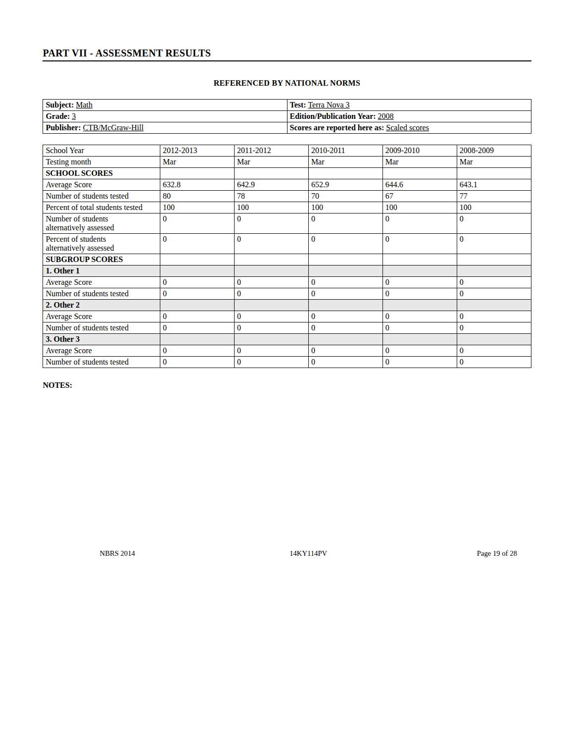PART VII - ASSESSMENT RESULTS
REFERENCED BY NATIONAL NORMS
| Subject: Math | Test: Terra Nova 3 |
| Grade: 3 | Edition/Publication Year: 2008 |
| Publisher: CTB/McGraw-Hill | Scores are reported here as: Scaled scores |
| School Year | 2012-2013 | 2011-2012 | 2010-2011 | 2009-2010 | 2008-2009 |
| Testing month | Mar | Mar | Mar | Mar | Mar |
| SCHOOL SCORES | | | | | |
| Average Score | 632.8 | 642.9 | 652.9 | 644.6 | 643.1 |
| Number of students tested | 80 | 78 | 70 | 67 | 77 |
| Percent of total students tested | 100 | 100 | 100 | 100 | 100 |
| Number of students alternatively assessed | 0 | 0 | 0 | 0 | 0 |
| Percent of students alternatively assessed | 0 | 0 | 0 | 0 | 0 |
| SUBGROUP SCORES | | | | | |
| 1. Other 1 | | | | | |
| Average Score | 0 | 0 | 0 | 0 | 0 |
| Number of students tested | 0 | 0 | 0 | 0 | 0 |
| 2. Other 2 | | | | | |
| Average Score | 0 | 0 | 0 | 0 | 0 |
| Number of students tested | 0 | 0 | 0 | 0 | 0 |
| 3. Other 3 | | | | | |
| Average Score | 0 | 0 | 0 | 0 | 0 |
| Number of students tested | 0 | 0 | 0 | 0 | 0 |
NOTES:
NBRS 2014
14KY114PV
Page 19 of 28